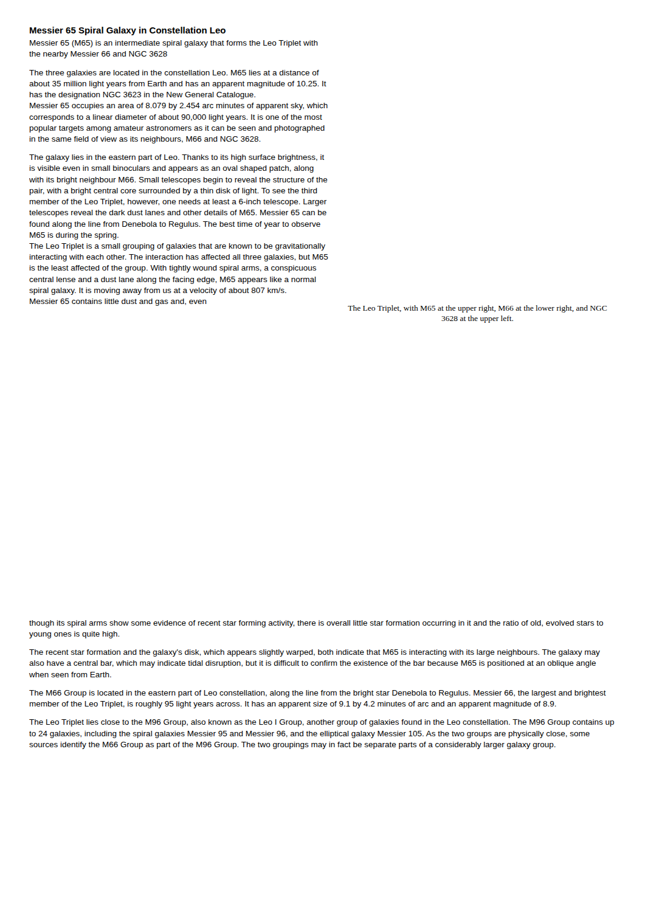The Leo Triplet, with M65 at the upper right, M66 at the lower right, and NGC 3628 at the upper left.
Messier 65 Spiral Galaxy in Constellation Leo
Messier 65 (M65) is an intermediate spiral galaxy that forms the Leo Triplet with the nearby Messier 66 and NGC 3628
The three galaxies are located in the constellation Leo. M65 lies at a distance of about 35 million light years from Earth and has an apparent magnitude of 10.25. It has the designation NGC 3623 in the New General Catalogue.
Messier 65 occupies an area of 8.079 by 2.454 arc minutes of apparent sky, which corresponds to a linear diameter of about 90,000 light years. It is one of the most popular targets among amateur astronomers as it can be seen and photographed in the same field of view as its neighbours, M66 and NGC 3628.
The galaxy lies in the eastern part of Leo. Thanks to its high surface brightness, it is visible even in small binoculars and appears as an oval shaped patch, along with its bright neighbour M66. Small telescopes begin to reveal the structure of the pair, with a bright central core surrounded by a thin disk of light. To see the third member of the Leo Triplet, however, one needs at least a 6-inch telescope. Larger telescopes reveal the dark dust lanes and other details of M65. Messier 65 can be found along the line from Denebola to Regulus. The best time of year to observe M65 is during the spring.
The Leo Triplet is a small grouping of galaxies that are known to be gravitationally interacting with each other. The interaction has affected all three galaxies, but M65 is the least affected of the group. With tightly wound spiral arms, a conspicuous central lense and a dust lane along the facing edge, M65 appears like a normal spiral galaxy. It is moving away from us at a velocity of about 807 km/s.
Messier 65 contains little dust and gas and, even
though its spiral arms show some evidence of recent star forming activity, there is overall little star formation occurring in it and the ratio of old, evolved stars to young ones is quite high.
The recent star formation and the galaxy's disk, which appears slightly warped, both indicate that M65 is interacting with its large neighbours. The galaxy may also have a central bar, which may indicate tidal disruption, but it is difficult to confirm the existence of the bar because M65 is positioned at an oblique angle when seen from Earth.
The M66 Group is located in the eastern part of Leo constellation, along the line from the bright star Denebola to Regulus. Messier 66, the largest and brightest member of the Leo Triplet, is roughly 95 light years across. It has an apparent size of 9.1 by 4.2 minutes of arc and an apparent magnitude of 8.9.
The Leo Triplet lies close to the M96 Group, also known as the Leo I Group, another group of galaxies found in the Leo constellation. The M96 Group contains up to 24 galaxies, including the spiral galaxies Messier 95 and Messier 96, and the elliptical galaxy Messier 105. As the two groups are physically close, some sources identify the M66 Group as part of the M96 Group. The two groupings may in fact be separate parts of a considerably larger galaxy group.